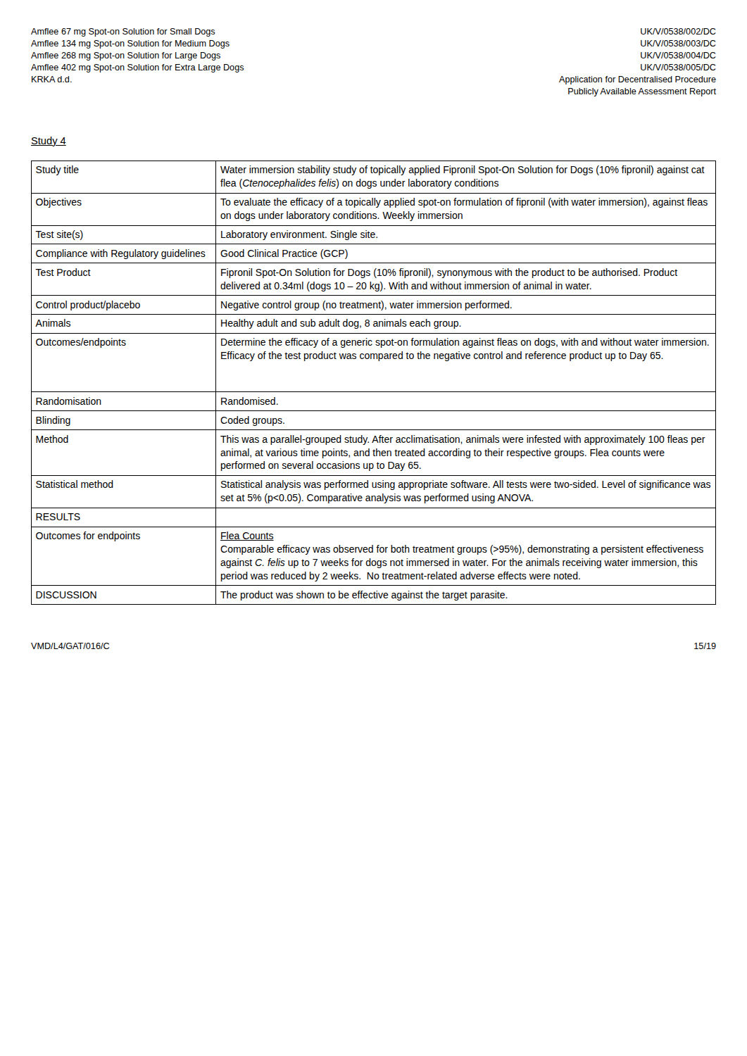| Amflee 67 mg Spot-on Solution for Small Dogs | UK/V/0538/002/DC |
| Amflee 134 mg Spot-on Solution for Medium Dogs | UK/V/0538/003/DC |
| Amflee 268 mg Spot-on Solution for Large Dogs | UK/V/0538/004/DC |
| Amflee 402 mg Spot-on Solution for Extra Large Dogs | UK/V/0538/005/DC |
| KRKA d.d. | Application for Decentralised Procedure |
| | Publicly Available Assessment Report |
Study 4
| Study title | Water immersion stability study of topically applied Fipronil Spot-On Solution for Dogs (10% fipronil) against cat flea ( Ctenocephalides felis ) on dogs under laboratory conditions |
| Objectives | To evaluate the efficacy of a topically applied spot-on formulation of fipronil (with water immersion), against fleas on dogs under laboratory conditions. Weekly immersion |
| Test site(s) | Laboratory environment. Single site. |
| Compliance with Regulatory guidelines | Good Clinical Practice (GCP) |
| Test Product | Fipronil Spot-On Solution for Dogs (10% fipronil), synonymous with the product to be authorised. Product delivered at 0.34ml (dogs 10 – 20 kg). With and without immersion of animal in water. |
| Control product/placebo | Negative control group (no treatment), water immersion performed. |
| Animals | Healthy adult and sub adult dog, 8 animals each group. |
| Outcomes/endpoints | Determine the efficacy of a generic spot-on formulation against fleas on dogs, with and without water immersion. Efficacy of the test product was compared to the negative control and reference product up to Day 65. |
| Randomisation | Randomised. |
| Blinding | Coded groups. |
| Method | This was a parallel-grouped study. After acclimatisation, animals were infested with approximately 100 fleas per animal, at various time points, and then treated according to their respective groups. Flea counts were performed on several occasions up to Day 65. |
| Statistical method | Statistical analysis was performed using appropriate software. All tests were two-sided. Level of significance was set at 5% (p<0.05). Comparative analysis was performed using ANOVA. |
| RESULTS | |
| Outcomes for endpoints | Flea Counts Comparable efficacy was observed for both treatment groups (>95%), demonstrating a persistent effectiveness against C. felis up to 7 weeks for dogs not immersed in water. For the animals receiving water immersion, this period was reduced by 2 weeks. No treatment-related adverse effects were noted. |
| DISCUSSION | The product was shown to be effective against the target parasite. |
VMD/L4/GAT/016/C 15/19